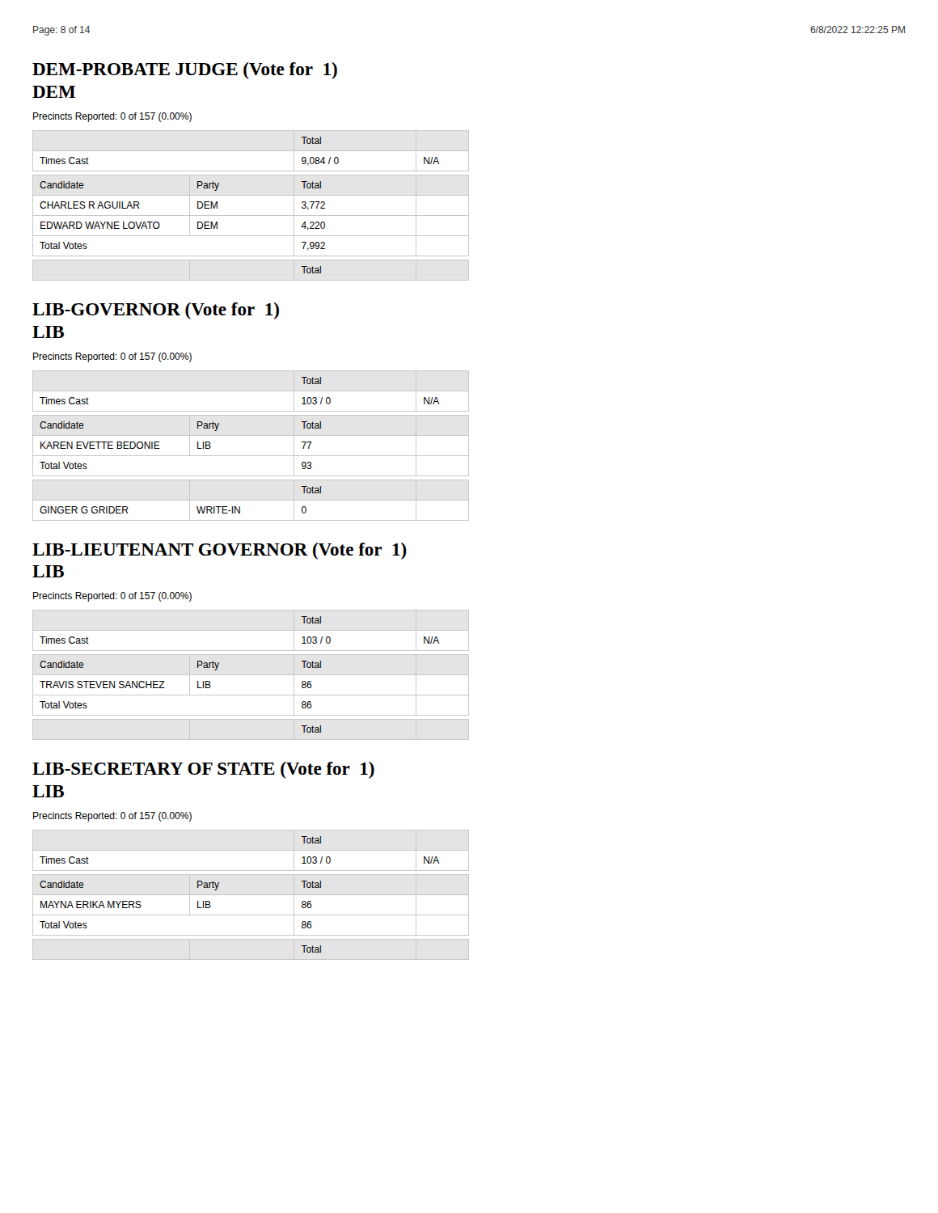Page: 8 of 14 6/8/2022 12:22:25 PM
DEM-PROBATE JUDGE (Vote for 1)
DEM
Precincts Reported: 0 of 157 (0.00%)
| | Total | |
| Times Cast | 9,084 / 0 | N/A |
| Candidate | Party | Total | |
| --- | --- | --- | --- |
| CHARLES R AGUILAR | DEM | 3,772 | |
| EDWARD WAYNE LOVATO | DEM | 4,220 | |
| Total Votes | 7,992 | |
| | | Total | |
LIB-GOVERNOR (Vote for 1)
LIB
Precincts Reported: 0 of 157 (0.00%)
| | Total | |
| Times Cast | 103 / 0 | N/A |
| Candidate | Party | Total | |
| --- | --- | --- | --- |
| KAREN EVETTE BEDONIE | LIB | 77 | |
| Total Votes | 93 | |
| | | Total | |
| GINGER G GRIDER | WRITE-IN | 0 | |
LIB-LIEUTENANT GOVERNOR (Vote for 1)
LIB
Precincts Reported: 0 of 157 (0.00%)
| | Total | |
| Times Cast | 103 / 0 | N/A |
| Candidate | Party | Total | |
| --- | --- | --- | --- |
| TRAVIS STEVEN SANCHEZ | LIB | 86 | |
| Total Votes | 86 | |
| | | Total | |
LIB-SECRETARY OF STATE (Vote for 1)
LIB
Precincts Reported: 0 of 157 (0.00%)
| | Total | |
| Times Cast | 103 / 0 | N/A |
| Candidate | Party | Total | |
| --- | --- | --- | --- |
| MAYNA ERIKA MYERS | LIB | 86 | |
| Total Votes | 86 | |
| | | Total | |